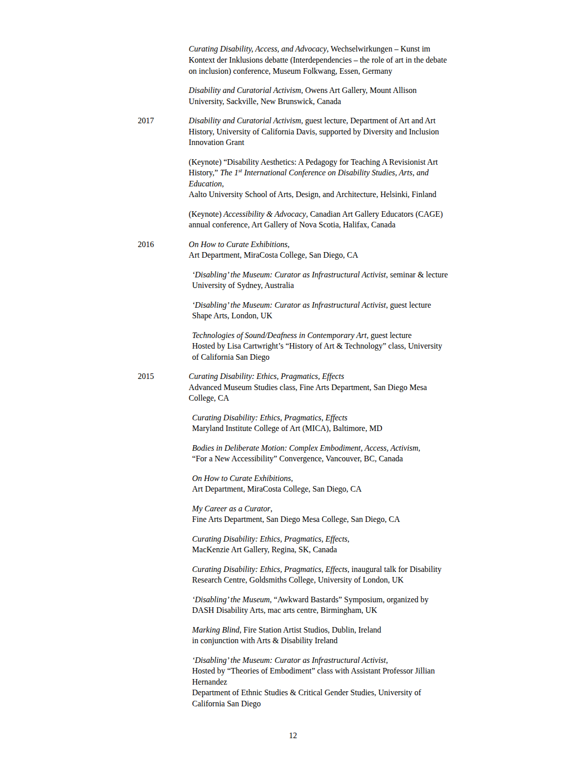Curating Disability, Access, and Advocacy, Wechselwirkungen – Kunst im Kontext der Inklusions debatte (Interdependencies – the role of art in the debate on inclusion) conference, Museum Folkwang, Essen, Germany
Disability and Curatorial Activism, Owens Art Gallery, Mount Allison University, Sackville, New Brunswick, Canada
2017
Disability and Curatorial Activism, guest lecture, Department of Art and Art History, University of California Davis, supported by Diversity and Inclusion Innovation Grant
(Keynote) “Disability Aesthetics: A Pedagogy for Teaching A Revisionist Art History,” The 1st International Conference on Disability Studies, Arts, and Education,
Aalto University School of Arts, Design, and Architecture, Helsinki, Finland
(Keynote) Accessibility & Advocacy, Canadian Art Gallery Educators (CAGE) annual conference, Art Gallery of Nova Scotia, Halifax, Canada
2016
On How to Curate Exhibitions,
Art Department, MiraCosta College, San Diego, CA
‘Disabling’ the Museum: Curator as Infrastructural Activist, seminar & lecture
University of Sydney, Australia
‘Disabling’ the Museum: Curator as Infrastructural Activist, guest lecture
Shape Arts, London, UK
Technologies of Sound/Deafness in Contemporary Art, guest lecture
Hosted by Lisa Cartwright’s “History of Art & Technology” class, University of California San Diego
2015
Curating Disability: Ethics, Pragmatics, Effects
Advanced Museum Studies class, Fine Arts Department, San Diego Mesa College, CA
Curating Disability: Ethics, Pragmatics, Effects
Maryland Institute College of Art (MICA), Baltimore, MD
Bodies in Deliberate Motion: Complex Embodiment, Access, Activism,
“For a New Accessibility” Convergence, Vancouver, BC, Canada
On How to Curate Exhibitions,
Art Department, MiraCosta College, San Diego, CA
My Career as a Curator,
Fine Arts Department, San Diego Mesa College, San Diego, CA
Curating Disability: Ethics, Pragmatics, Effects,
MacKenzie Art Gallery, Regina, SK, Canada
Curating Disability: Ethics, Pragmatics, Effects, inaugural talk for Disability Research Centre, Goldsmiths College, University of London, UK
‘Disabling’ the Museum, “Awkward Bastards” Symposium, organized by DASH Disability Arts, mac arts centre, Birmingham, UK
Marking Blind, Fire Station Artist Studios, Dublin, Ireland
in conjunction with Arts & Disability Ireland
‘Disabling’ the Museum: Curator as Infrastructural Activist,
Hosted by “Theories of Embodiment” class with Assistant Professor Jillian Hernandez
Department of Ethnic Studies & Critical Gender Studies, University of California San Diego
12